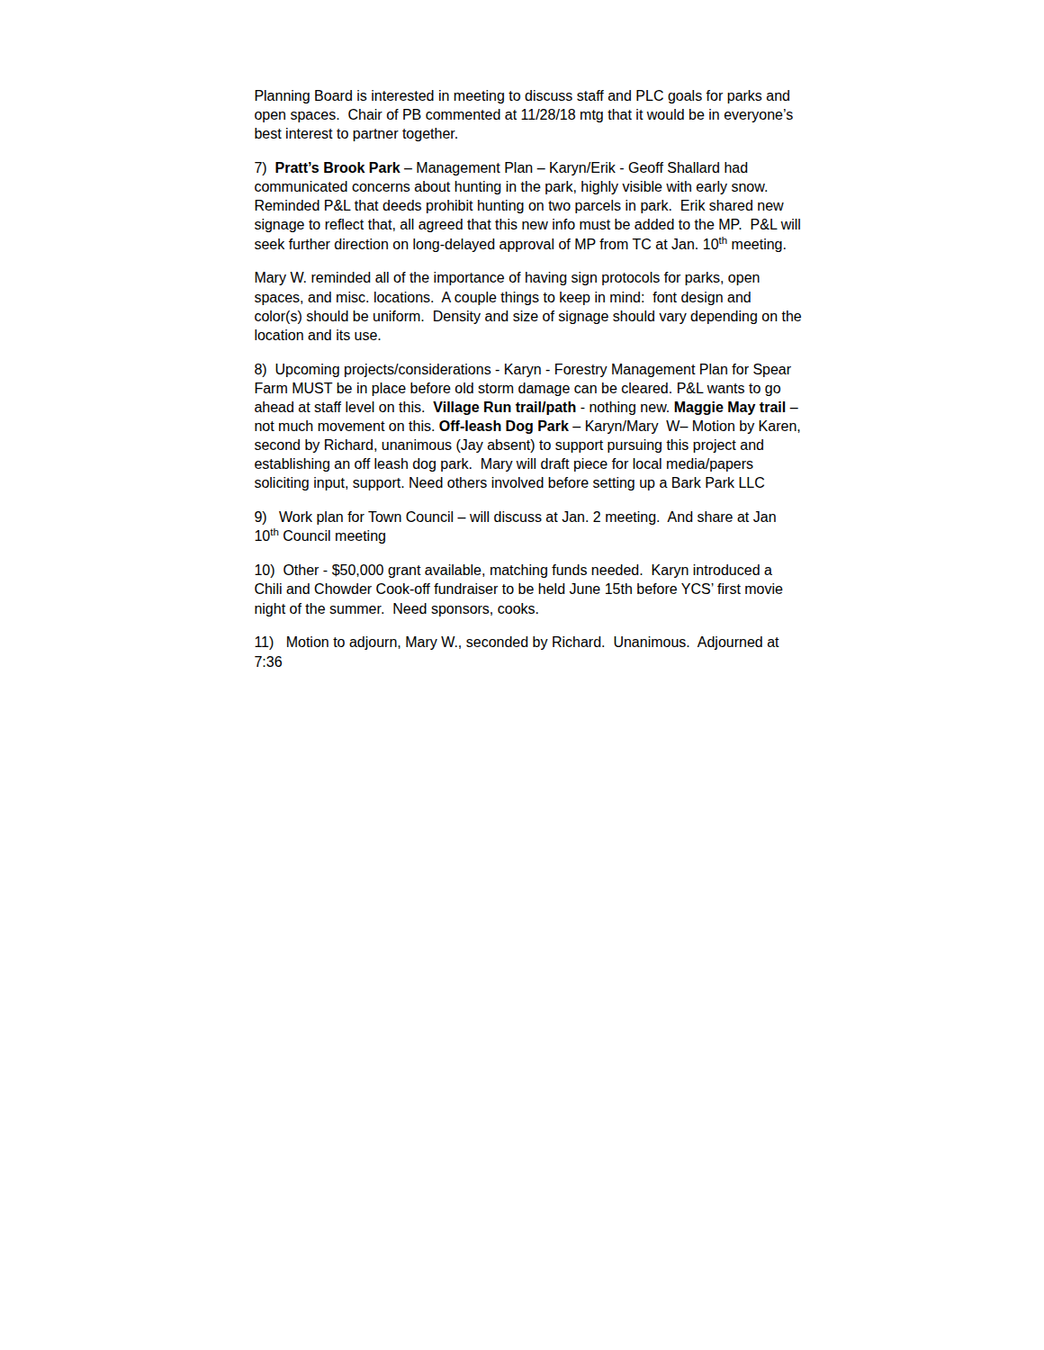Planning Board is interested in meeting to discuss staff and PLC goals for parks and open spaces. Chair of PB commented at 11/28/18 mtg that it would be in everyone’s best interest to partner together.
7) Pratt’s Brook Park – Management Plan – Karyn/Erik - Geoff Shallard had communicated concerns about hunting in the park, highly visible with early snow. Reminded P&L that deeds prohibit hunting on two parcels in park. Erik shared new signage to reflect that, all agreed that this new info must be added to the MP. P&L will seek further direction on long-delayed approval of MP from TC at Jan. 10th meeting.
Mary W. reminded all of the importance of having sign protocols for parks, open spaces, and misc. locations. A couple things to keep in mind: font design and color(s) should be uniform. Density and size of signage should vary depending on the location and its use.
8) Upcoming projects/considerations - Karyn - Forestry Management Plan for Spear Farm MUST be in place before old storm damage can be cleared. P&L wants to go ahead at staff level on this. Village Run trail/path - nothing new. Maggie May trail – not much movement on this. Off-leash Dog Park – Karyn/Mary W– Motion by Karen, second by Richard, unanimous (Jay absent) to support pursuing this project and establishing an off leash dog park. Mary will draft piece for local media/papers soliciting input, support. Need others involved before setting up a Bark Park LLC
9) Work plan for Town Council – will discuss at Jan. 2 meeting. And share at Jan 10th Council meeting
10) Other - $50,000 grant available, matching funds needed. Karyn introduced a Chili and Chowder Cook-off fundraiser to be held June 15th before YCS’ first movie night of the summer. Need sponsors, cooks.
11) Motion to adjourn, Mary W., seconded by Richard. Unanimous. Adjourned at 7:36